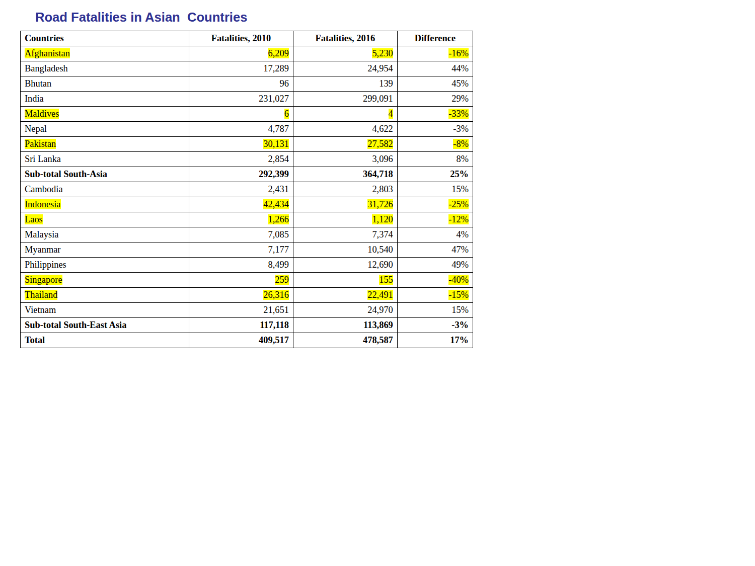Road Fatalities in Asian Countries
| Countries | Fatalities, 2010 | Fatalities, 2016 | Difference |
| --- | --- | --- | --- |
| Afghanistan | 6,209 | 5,230 | -16% |
| Bangladesh | 17,289 | 24,954 | 44% |
| Bhutan | 96 | 139 | 45% |
| India | 231,027 | 299,091 | 29% |
| Maldives | 6 | 4 | -33% |
| Nepal | 4,787 | 4,622 | -3% |
| Pakistan | 30,131 | 27,582 | -8% |
| Sri Lanka | 2,854 | 3,096 | 8% |
| Sub-total South-Asia | 292,399 | 364,718 | 25% |
| Cambodia | 2,431 | 2,803 | 15% |
| Indonesia | 42,434 | 31,726 | -25% |
| Laos | 1,266 | 1,120 | -12% |
| Malaysia | 7,085 | 7,374 | 4% |
| Myanmar | 7,177 | 10,540 | 47% |
| Philippines | 8,499 | 12,690 | 49% |
| Singapore | 259 | 155 | -40% |
| Thailand | 26,316 | 22,491 | -15% |
| Vietnam | 21,651 | 24,970 | 15% |
| Sub-total South-East Asia | 117,118 | 113,869 | -3% |
| Total | 409,517 | 478,587 | 17% |